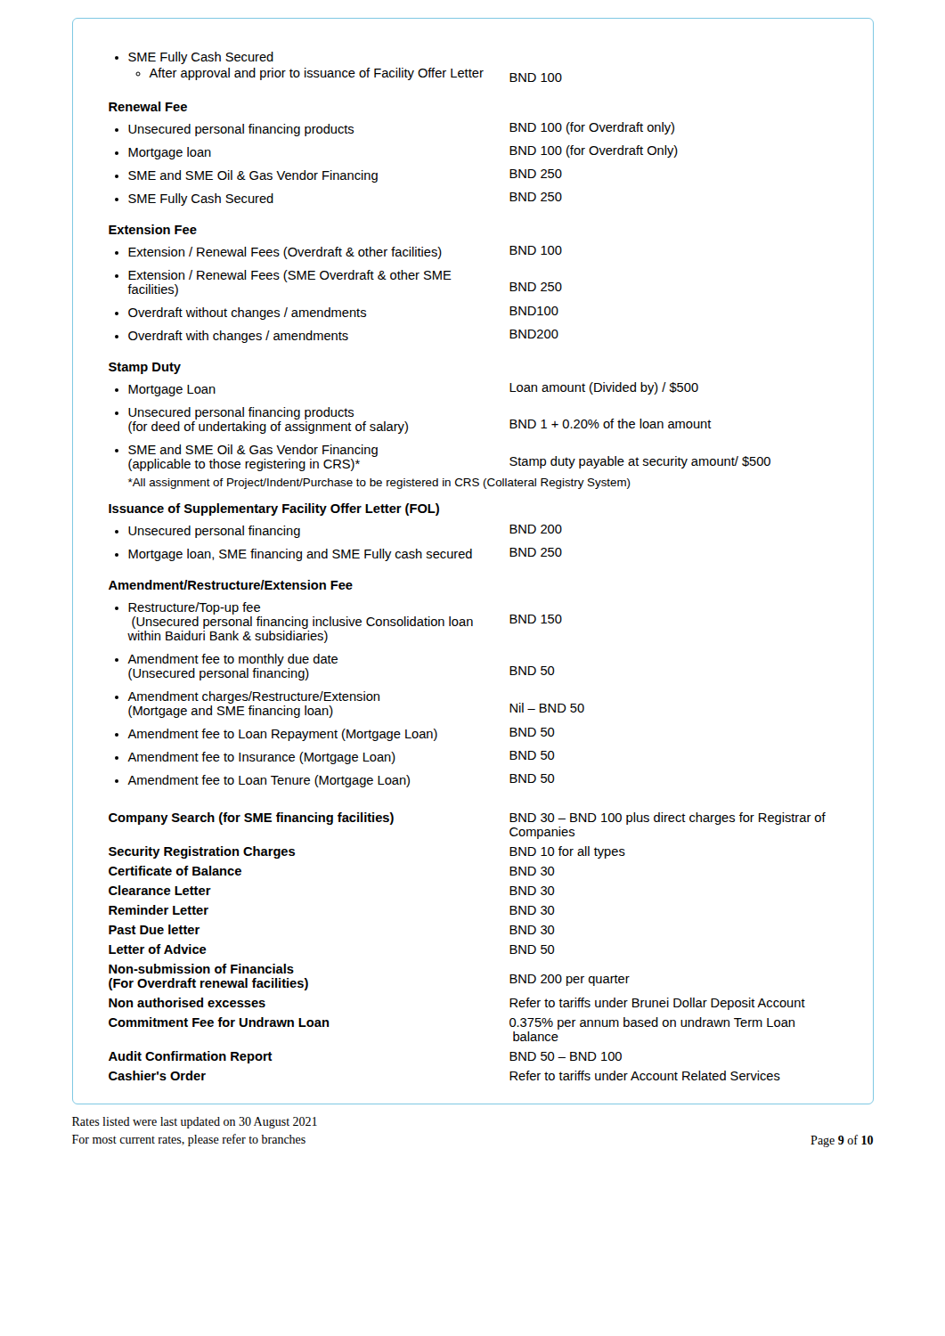| SME Fully Cash Secured After approval and prior to issuance of Facility Offer Letter | BND 100 |
Renewal Fee
| Unsecured personal financing products | BND 100 (for Overdraft only) |
| Mortgage loan | BND 100 (for Overdraft Only) |
| SME and SME Oil & Gas Vendor Financing | BND 250 |
| SME Fully Cash Secured | BND 250 |
Extension Fee
| Extension / Renewal Fees (Overdraft & other facilities) | BND 100 |
| Extension / Renewal Fees (SME Overdraft & other SME facilities) | BND 250 |
| Overdraft without changes / amendments | BND100 |
| Overdraft with changes / amendments | BND200 |
Stamp Duty
| Mortgage Loan | Loan amount (Divided by) / $500 |
| Unsecured personal financing products (for deed of undertaking of assignment of salary) | BND 1 + 0.20% of the loan amount |
| SME and SME Oil & Gas Vendor Financing (applicable to those registering in CRS)* | Stamp duty payable at security amount/ $500 |
*All assignment of Project/Indent/Purchase to be registered in CRS (Collateral Registry System)
Issuance of Supplementary Facility Offer Letter (FOL)
| Unsecured personal financing | BND 200 |
| Mortgage loan, SME financing and SME Fully cash secured | BND 250 |
Amendment/Restructure/Extension Fee
| Restructure/Top-up fee (Unsecured personal financing inclusive Consolidation loan within Baiduri Bank & subsidiaries) | BND 150 |
| Amendment fee to monthly due date (Unsecured personal financing) | BND 50 |
| Amendment charges/Restructure/Extension (Mortgage and SME financing loan) | Nil – BND 50 |
| Amendment fee to Loan Repayment (Mortgage Loan) | BND 50 |
| Amendment fee to Insurance (Mortgage Loan) | BND 50 |
| Amendment fee to Loan Tenure (Mortgage Loan) | BND 50 |
| Company Search (for SME financing facilities) | BND 30 – BND 100 plus direct charges for Registrar of Companies |
| Security Registration Charges | BND 10 for all types |
| Certificate of Balance | BND 30 |
| Clearance Letter | BND 30 |
| Reminder Letter | BND 30 |
| Past Due letter | BND 30 |
| Letter of Advice | BND 50 |
| Non-submission of Financials (For Overdraft renewal facilities) | BND 200 per quarter |
| Non authorised excesses | Refer to tariffs under Brunei Dollar Deposit Account |
| Commitment Fee for Undrawn Loan | 0.375% per annum based on undrawn Term Loan balance |
| Audit Confirmation Report | BND 50 – BND 100 |
| Cashier's Order | Refer to tariffs under Account Related Services |
Rates listed were last updated on 30 August 2021
For most current rates, please refer to branches
Page 9 of 10